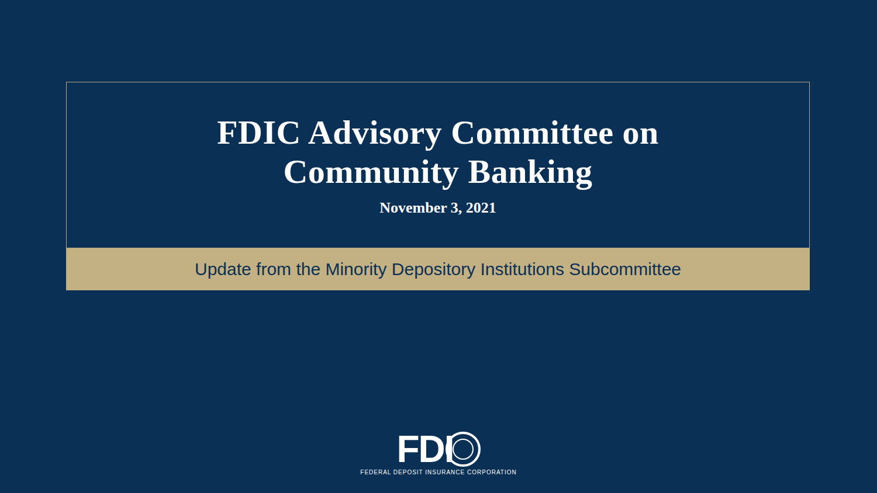FDIC Advisory Committee on
Community Banking
November 3, 2021
Update from the Minority Depository Institutions Subcommittee
FDI
FEDERAL DEPOSIT INSURANCE CORPORATION